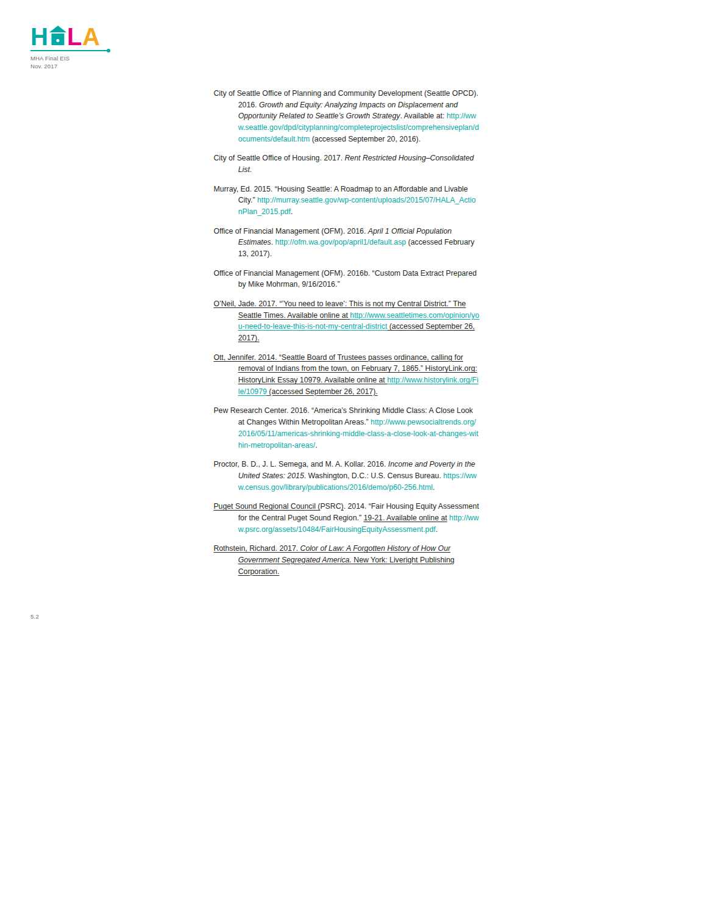H LA
MHA Final EIS
Nov. 2017
City of Seattle Office of Planning and Community Development (Seattle OPCD). 2016. Growth and Equity: Analyzing Impacts on Displacement and Opportunity Related to Seattle’s Growth Strategy. Available at: http://www.seattle.gov/dpd/cityplanning/completeprojectslist/comprehensiveplan/documents/default.htm (accessed September 20, 2016).
City of Seattle Office of Housing. 2017. Rent Restricted Housing–Consolidated List.
Murray, Ed. 2015. “Housing Seattle: A Roadmap to an Affordable and Livable City.” http://murray.seattle.gov/wp-content/uploads/2015/07/HALA_ActionPlan_2015.pdf.
Office of Financial Management (OFM). 2016. April 1 Official Population Estimates. http://ofm.wa.gov/pop/april1/default.asp (accessed February 13, 2017).
Office of Financial Management (OFM). 2016b. “Custom Data Extract Prepared by Mike Mohrman, 9/16/2016.”
O’Neil, Jade. 2017. “’You need to leave’: This is not my Central District.” The Seattle Times. Available online at http://www.seattletimes.com/opinion/you-need-to-leave-this-is-not-my-central-district (accessed September 26, 2017).
Ott, Jennifer. 2014. “Seattle Board of Trustees passes ordinance, calling for removal of Indians from the town, on February 7, 1865.” HistoryLink.org: HistoryLink Essay 10979. Available online at http://www.historylink.org/File/10979 (accessed September 26, 2017).
Pew Research Center. 2016. “America’s Shrinking Middle Class: A Close Look at Changes Within Metropolitan Areas.” http://www.pewsocialtrends.org/2016/05/11/americas-shrinking-middle-class-a-close-look-at-changes-within-metropolitan-areas/.
Proctor, B. D., J. L. Semega, and M. A. Kollar. 2016. Income and Poverty in the United States: 2015. Washington, D.C.: U.S. Census Bureau. https://www.census.gov/library/publications/2016/demo/p60-256.html.
Puget Sound Regional Council (PSRC). 2014. “Fair Housing Equity Assessment for the Central Puget Sound Region.” 19-21. Available online at http://www.psrc.org/assets/10484/FairHousingEquityAssessment.pdf.
Rothstein, Richard. 2017. Color of Law: A Forgotten History of How Our Government Segregated America. New York: Liveright Publishing Corporation.
5.2